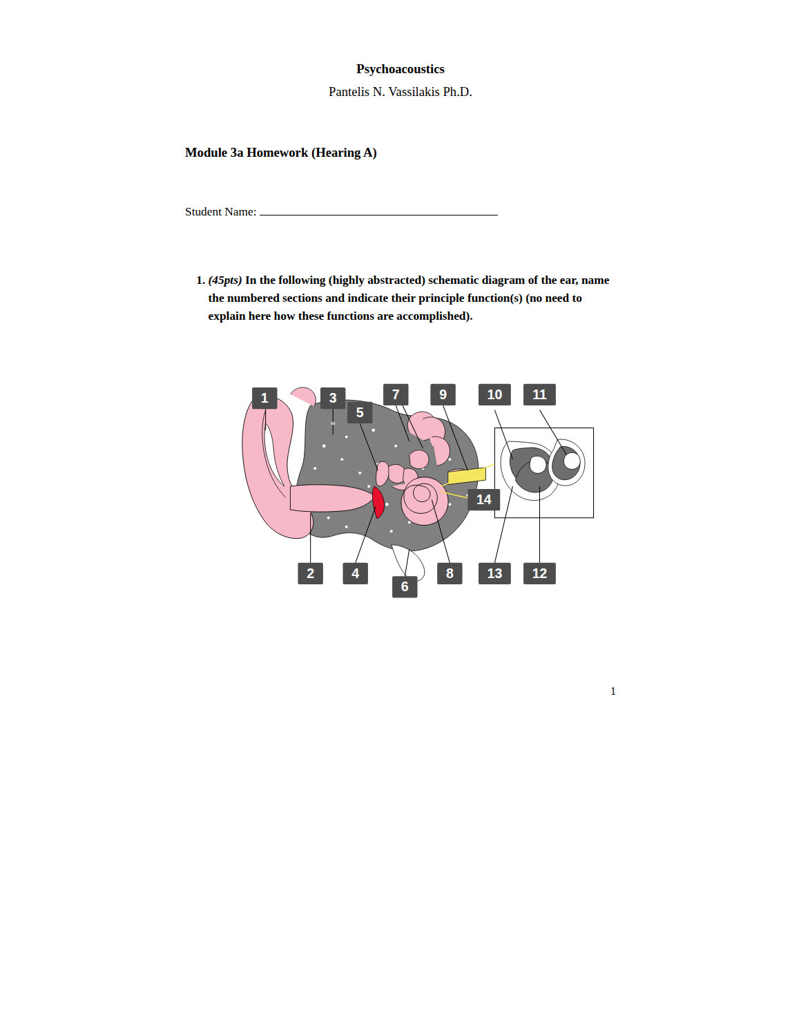Psychoacoustics
Pantelis N. Vassilakis Ph.D.
Module 3a Homework (Hearing A)
Student Name:
(45pts) In the following (highly abstracted) schematic diagram of the ear, name the numbered sections and indicate their principle function(s) (no need to explain here how these functions are accomplished).
1 2 3 4 5 6 7 8 9 10 11 12 13 14
1